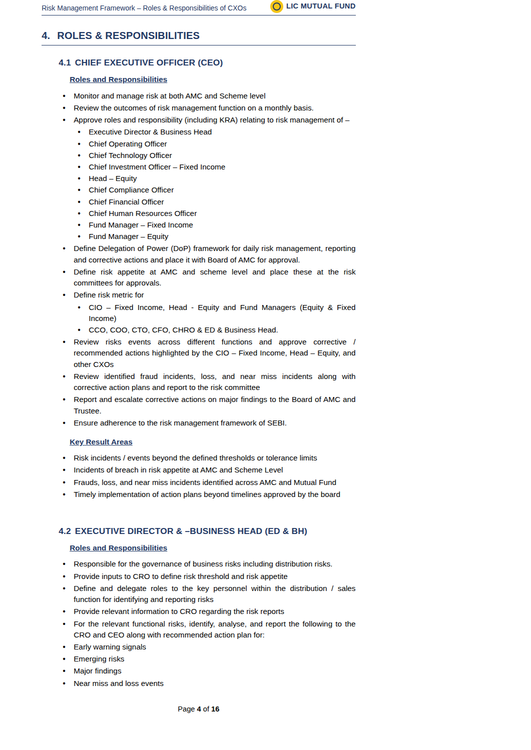Risk Management Framework – Roles & Responsibilities of CXOs
LIC MUTUAL FUND
4. ROLES & RESPONSIBILITIES
4.1 CHIEF EXECUTIVE OFFICER (CEO)
Roles and Responsibilities
Monitor and manage risk at both AMC and Scheme level
Review the outcomes of risk management function on a monthly basis.
Approve roles and responsibility (including KRA) relating to risk management of –
Executive Director & Business Head
Chief Operating Officer
Chief Technology Officer
Chief Investment Officer – Fixed Income
Head – Equity
Chief Compliance Officer
Chief Financial Officer
Chief Human Resources Officer
Fund Manager – Fixed Income
Fund Manager – Equity
Define Delegation of Power (DoP) framework for daily risk management, reporting and corrective actions and place it with Board of AMC for approval.
Define risk appetite at AMC and scheme level and place these at the risk committees for approvals.
Define risk metric for
CIO – Fixed Income, Head - Equity and Fund Managers (Equity & Fixed Income)
CCO, COO, CTO, CFO, CHRO & ED & Business Head.
Review risks events across different functions and approve corrective / recommended actions highlighted by the CIO – Fixed Income, Head – Equity, and other CXOs
Review identified fraud incidents, loss, and near miss incidents along with corrective action plans and report to the risk committee
Report and escalate corrective actions on major findings to the Board of AMC and Trustee.
Ensure adherence to the risk management framework of SEBI.
Key Result Areas
Risk incidents / events beyond the defined thresholds or tolerance limits
Incidents of breach in risk appetite at AMC and Scheme Level
Frauds, loss, and near miss incidents identified across AMC and Mutual Fund
Timely implementation of action plans beyond timelines approved by the board
4.2 EXECUTIVE DIRECTOR & –BUSINESS HEAD (ED & BH)
Roles and Responsibilities
Responsible for the governance of business risks including distribution risks.
Provide inputs to CRO to define risk threshold and risk appetite
Define and delegate roles to the key personnel within the distribution / sales function for identifying and reporting risks
Provide relevant information to CRO regarding the risk reports
For the relevant functional risks, identify, analyse, and report the following to the CRO and CEO along with recommended action plan for:
Early warning signals
Emerging risks
Major findings
Near miss and loss events
Page 4 of 16